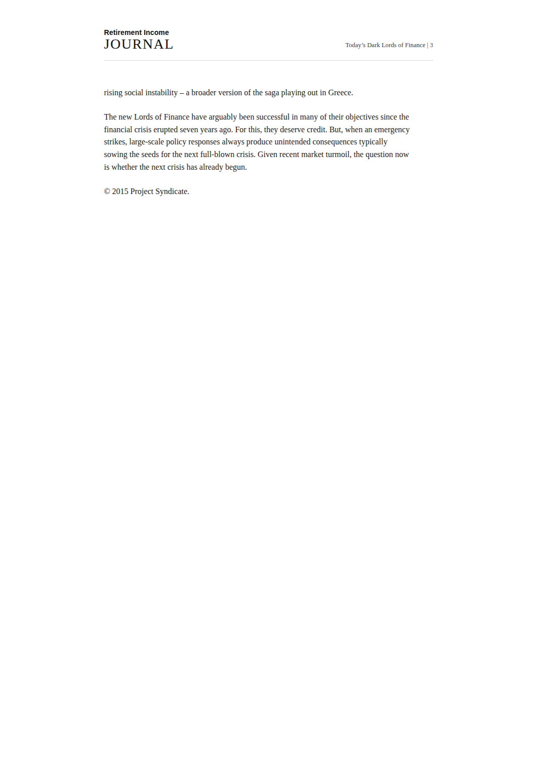Retirement Income JOURNAL
Today’s Dark Lords of Finance | 3
rising social instability – a broader version of the saga playing out in Greece.
The new Lords of Finance have arguably been successful in many of their objectives since the financial crisis erupted seven years ago. For this, they deserve credit. But, when an emergency strikes, large-scale policy responses always produce unintended consequences typically sowing the seeds for the next full-blown crisis. Given recent market turmoil, the question now is whether the next crisis has already begun.
© 2015 Project Syndicate.